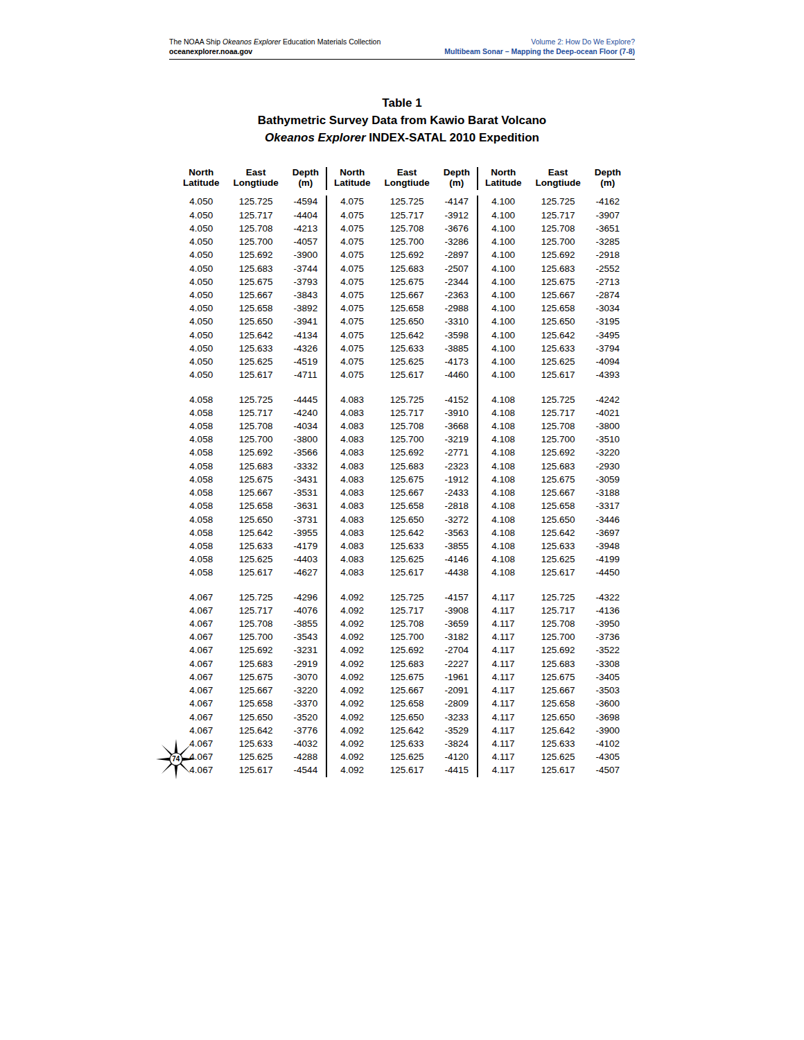The NOAA Ship Okeanos Explorer Education Materials Collection
oceanexplorer.noaa.gov
Volume 2: How Do We Explore?
Multibeam Sonar – Mapping the Deep-ocean Floor (7-8)
Table 1
Bathymetric Survey Data from Kawio Barat Volcano
Okeanos Explorer INDEX-SATAL 2010 Expedition
| North Latitude | East Longtiude | Depth (m) | North Latitude | East Longtiude | Depth (m) | North Latitude | East Longtiude | Depth (m) |
| --- | --- | --- | --- | --- | --- | --- | --- | --- |
| 4.050 | 125.725 | -4594 | 4.075 | 125.725 | -4147 | 4.100 | 125.725 | -4162 |
| 4.050 | 125.717 | -4404 | 4.075 | 125.717 | -3912 | 4.100 | 125.717 | -3907 |
| 4.050 | 125.708 | -4213 | 4.075 | 125.708 | -3676 | 4.100 | 125.708 | -3651 |
| 4.050 | 125.700 | -4057 | 4.075 | 125.700 | -3286 | 4.100 | 125.700 | -3285 |
| 4.050 | 125.692 | -3900 | 4.075 | 125.692 | -2897 | 4.100 | 125.692 | -2918 |
| 4.050 | 125.683 | -3744 | 4.075 | 125.683 | -2507 | 4.100 | 125.683 | -2552 |
| 4.050 | 125.675 | -3793 | 4.075 | 125.675 | -2344 | 4.100 | 125.675 | -2713 |
| 4.050 | 125.667 | -3843 | 4.075 | 125.667 | -2363 | 4.100 | 125.667 | -2874 |
| 4.050 | 125.658 | -3892 | 4.075 | 125.658 | -2988 | 4.100 | 125.658 | -3034 |
| 4.050 | 125.650 | -3941 | 4.075 | 125.650 | -3310 | 4.100 | 125.650 | -3195 |
| 4.050 | 125.642 | -4134 | 4.075 | 125.642 | -3598 | 4.100 | 125.642 | -3495 |
| 4.050 | 125.633 | -4326 | 4.075 | 125.633 | -3885 | 4.100 | 125.633 | -3794 |
| 4.050 | 125.625 | -4519 | 4.075 | 125.625 | -4173 | 4.100 | 125.625 | -4094 |
| 4.050 | 125.617 | -4711 | 4.075 | 125.617 | -4460 | 4.100 | 125.617 | -4393 |
| 4.058 | 125.725 | -4445 | 4.083 | 125.725 | -4152 | 4.108 | 125.725 | -4242 |
| 4.058 | 125.717 | -4240 | 4.083 | 125.717 | -3910 | 4.108 | 125.717 | -4021 |
| 4.058 | 125.708 | -4034 | 4.083 | 125.708 | -3668 | 4.108 | 125.708 | -3800 |
| 4.058 | 125.700 | -3800 | 4.083 | 125.700 | -3219 | 4.108 | 125.700 | -3510 |
| 4.058 | 125.692 | -3566 | 4.083 | 125.692 | -2771 | 4.108 | 125.692 | -3220 |
| 4.058 | 125.683 | -3332 | 4.083 | 125.683 | -2323 | 4.108 | 125.683 | -2930 |
| 4.058 | 125.675 | -3431 | 4.083 | 125.675 | -1912 | 4.108 | 125.675 | -3059 |
| 4.058 | 125.667 | -3531 | 4.083 | 125.667 | -2433 | 4.108 | 125.667 | -3188 |
| 4.058 | 125.658 | -3631 | 4.083 | 125.658 | -2818 | 4.108 | 125.658 | -3317 |
| 4.058 | 125.650 | -3731 | 4.083 | 125.650 | -3272 | 4.108 | 125.650 | -3446 |
| 4.058 | 125.642 | -3955 | 4.083 | 125.642 | -3563 | 4.108 | 125.642 | -3697 |
| 4.058 | 125.633 | -4179 | 4.083 | 125.633 | -3855 | 4.108 | 125.633 | -3948 |
| 4.058 | 125.625 | -4403 | 4.083 | 125.625 | -4146 | 4.108 | 125.625 | -4199 |
| 4.058 | 125.617 | -4627 | 4.083 | 125.617 | -4438 | 4.108 | 125.617 | -4450 |
| 4.067 | 125.725 | -4296 | 4.092 | 125.725 | -4157 | 4.117 | 125.725 | -4322 |
| 4.067 | 125.717 | -4076 | 4.092 | 125.717 | -3908 | 4.117 | 125.717 | -4136 |
| 4.067 | 125.708 | -3855 | 4.092 | 125.708 | -3659 | 4.117 | 125.708 | -3950 |
| 4.067 | 125.700 | -3543 | 4.092 | 125.700 | -3182 | 4.117 | 125.700 | -3736 |
| 4.067 | 125.692 | -3231 | 4.092 | 125.692 | -2704 | 4.117 | 125.692 | -3522 |
| 4.067 | 125.683 | -2919 | 4.092 | 125.683 | -2227 | 4.117 | 125.683 | -3308 |
| 4.067 | 125.675 | -3070 | 4.092 | 125.675 | -1961 | 4.117 | 125.675 | -3405 |
| 4.067 | 125.667 | -3220 | 4.092 | 125.667 | -2091 | 4.117 | 125.667 | -3503 |
| 4.067 | 125.658 | -3370 | 4.092 | 125.658 | -2809 | 4.117 | 125.658 | -3600 |
| 4.067 | 125.650 | -3520 | 4.092 | 125.650 | -3233 | 4.117 | 125.650 | -3698 |
| 4.067 | 125.642 | -3776 | 4.092 | 125.642 | -3529 | 4.117 | 125.642 | -3900 |
| 4.067 | 125.633 | -4032 | 4.092 | 125.633 | -3824 | 4.117 | 125.633 | -4102 |
| 4.067 | 125.625 | -4288 | 4.092 | 125.625 | -4120 | 4.117 | 125.625 | -4305 |
| 4.067 | 125.617 | -4544 | 4.092 | 125.617 | -4415 | 4.117 | 125.617 | -4507 |
74